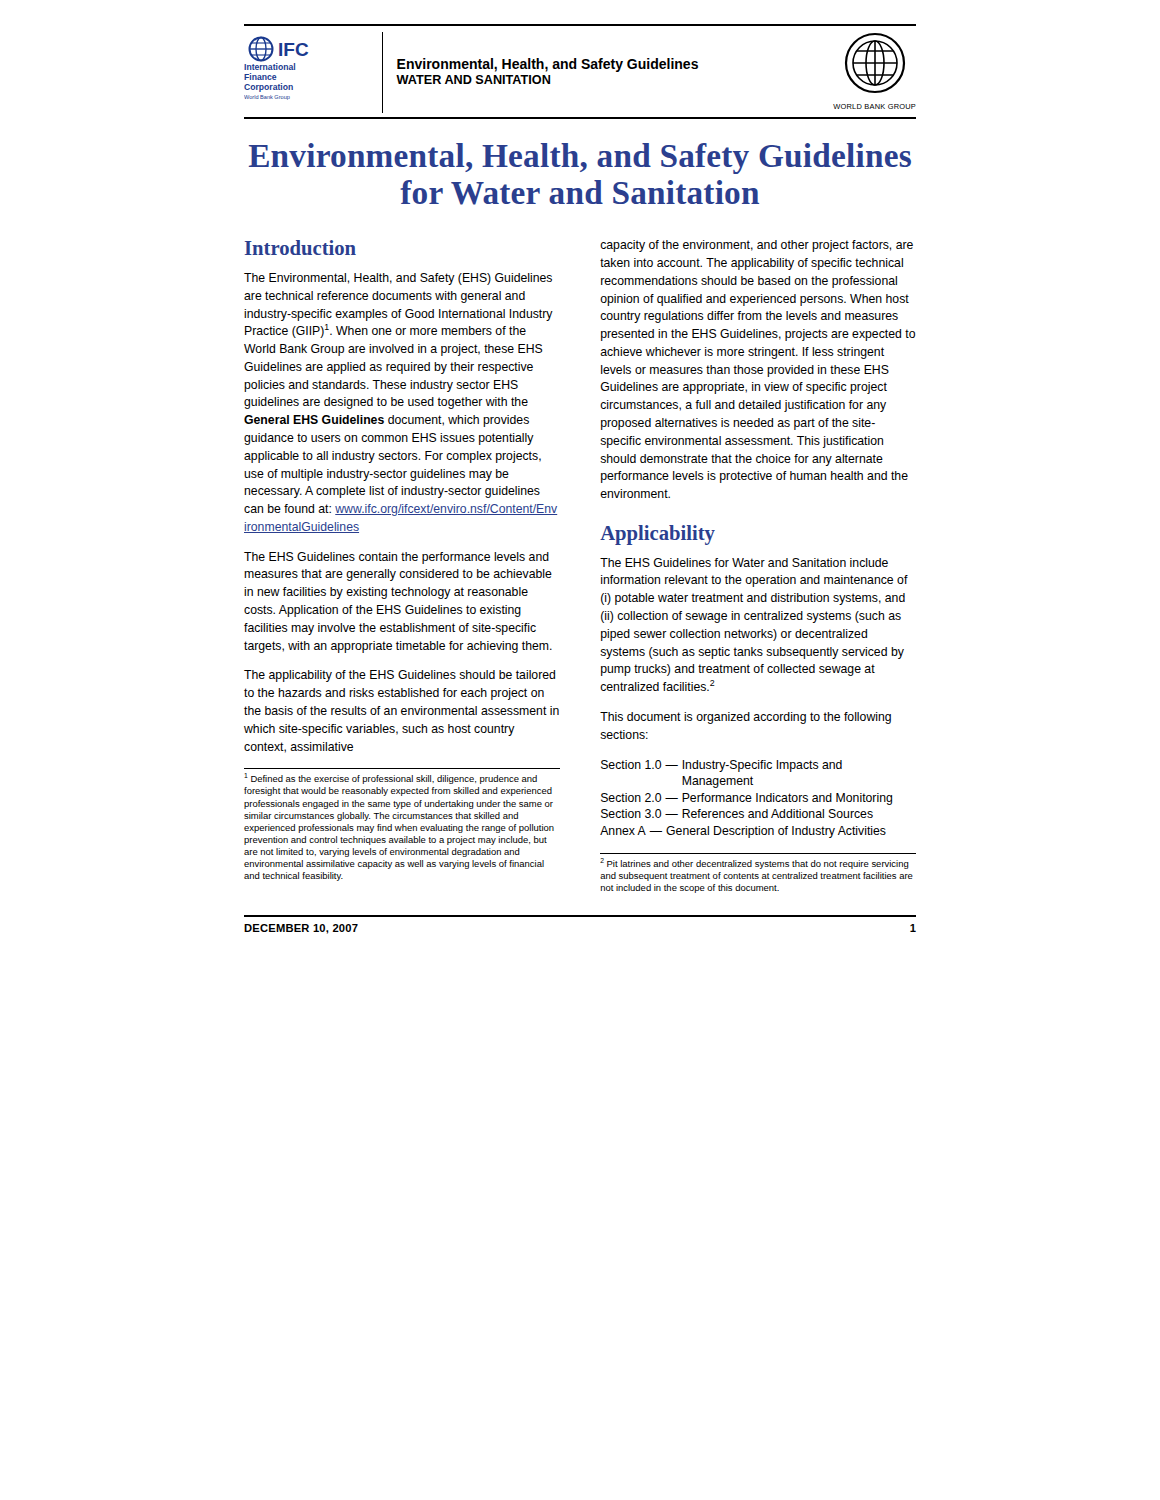IFC International Finance Corporation World Bank Group
Environmental, Health, and Safety Guidelines
WATER AND SANITATION
World Bank Group
Environmental, Health, and Safety Guidelines
for Water and Sanitation
Introduction
The Environmental, Health, and Safety (EHS) Guidelines are technical reference documents with general and industry-specific examples of Good International Industry Practice (GIIP)1. When one or more members of the World Bank Group are involved in a project, these EHS Guidelines are applied as required by their respective policies and standards. These industry sector EHS guidelines are designed to be used together with the General EHS Guidelines document, which provides guidance to users on common EHS issues potentially applicable to all industry sectors. For complex projects, use of multiple industry-sector guidelines may be necessary. A complete list of industry-sector guidelines can be found at: www.ifc.org/ifcext/enviro.nsf/Content/EnvironmentalGuidelines
The EHS Guidelines contain the performance levels and measures that are generally considered to be achievable in new facilities by existing technology at reasonable costs. Application of the EHS Guidelines to existing facilities may involve the establishment of site-specific targets, with an appropriate timetable for achieving them.
The applicability of the EHS Guidelines should be tailored to the hazards and risks established for each project on the basis of the results of an environmental assessment in which site-specific variables, such as host country context, assimilative
1 Defined as the exercise of professional skill, diligence, prudence and foresight that would be reasonably expected from skilled and experienced professionals engaged in the same type of undertaking under the same or similar circumstances globally. The circumstances that skilled and experienced professionals may find when evaluating the range of pollution prevention and control techniques available to a project may include, but are not limited to, varying levels of environmental degradation and environmental assimilative capacity as well as varying levels of financial and technical feasibility.
capacity of the environment, and other project factors, are taken into account. The applicability of specific technical recommendations should be based on the professional opinion of qualified and experienced persons. When host country regulations differ from the levels and measures presented in the EHS Guidelines, projects are expected to achieve whichever is more stringent. If less stringent levels or measures than those provided in these EHS Guidelines are appropriate, in view of specific project circumstances, a full and detailed justification for any proposed alternatives is needed as part of the site-specific environmental assessment. This justification should demonstrate that the choice for any alternate performance levels is protective of human health and the environment.
Applicability
The EHS Guidelines for Water and Sanitation include information relevant to the operation and maintenance of (i) potable water treatment and distribution systems, and (ii) collection of sewage in centralized systems (such as piped sewer collection networks) or decentralized systems (such as septic tanks subsequently serviced by pump trucks) and treatment of collected sewage at centralized facilities.2
This document is organized according to the following sections:
Section 1.0—Industry-Specific Impacts and Management
Section 2.0—Performance Indicators and Monitoring
Section 3.0—References and Additional Sources
Annex A—General Description of Industry Activities
2 Pit latrines and other decentralized systems that do not require servicing and subsequent treatment of contents at centralized treatment facilities are not included in the scope of this document.
December 10, 2007 1